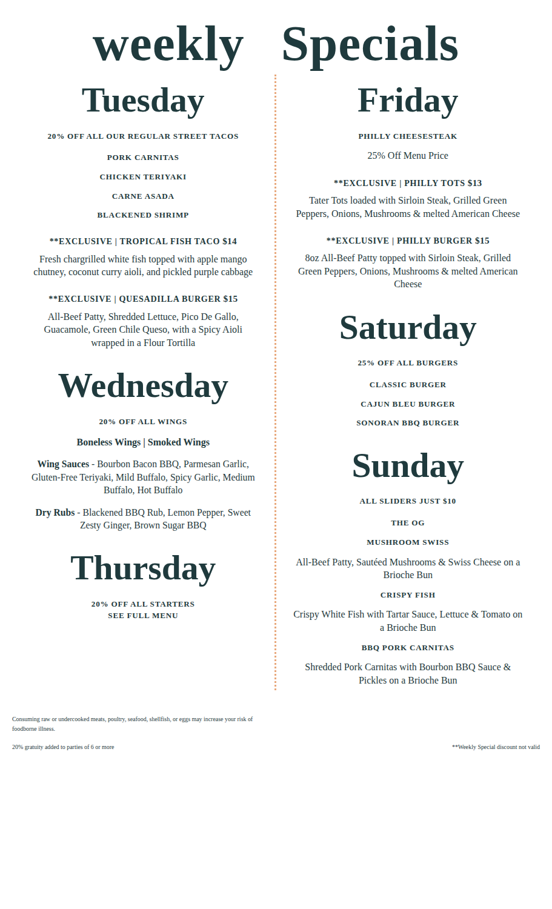weekly Specials
Tuesday
20% off all our regular street tacos
Pork Carnitas
Chicken Teriyaki
Carne Asada
Blackened Shrimp
**Exclusive | Tropical Fish Taco $14
Fresh chargrilled white fish topped with apple mango chutney, coconut curry aioli, and pickled purple cabbage
**Exclusive | Quesadilla Burger $15
All-Beef Patty, Shredded Lettuce, Pico De Gallo, Guacamole, Green Chile Queso, with a Spicy Aioli wrapped in a Flour Tortilla
Wednesday
20% off all wings
Boneless Wings | Smoked Wings
Wing Sauces - Bourbon Bacon BBQ, Parmesan Garlic, Gluten-Free Teriyaki, Mild Buffalo, Spicy Garlic, Medium Buffalo, Hot Buffalo
Dry Rubs - Blackened BBQ Rub, Lemon Pepper, Sweet Zesty Ginger, Brown Sugar BBQ
Thursday
20% off all starters
see full menu
Friday
Philly Cheesesteak
25% Off Menu Price
**Exclusive | Philly Tots $13
Tater Tots loaded with Sirloin Steak, Grilled Green Peppers, Onions, Mushrooms & melted American Cheese
**Exclusive | Philly Burger $15
8oz All-Beef Patty topped with Sirloin Steak, Grilled Green Peppers, Onions, Mushrooms & melted American Cheese
Saturday
25% off all burgers
Classic Burger
Cajun Bleu Burger
Sonoran BBQ Burger
Sunday
All Sliders just $10
The OG
Mushroom Swiss
All-Beef Patty, Sautéed Mushrooms & Swiss Cheese on a Brioche Bun
Crispy Fish
Crispy White Fish with Tartar Sauce, Lettuce & Tomato on a Brioche Bun
BBQ Pork Carnitas
Shredded Pork Carnitas with Bourbon BBQ Sauce & Pickles on a Brioche Bun
Consuming raw or undercooked meats, poultry, seafood, shellfish, or eggs may increase your risk of foodborne illness.
20% gratuity added to parties of 6 or more
**Weekly Special discount not valid